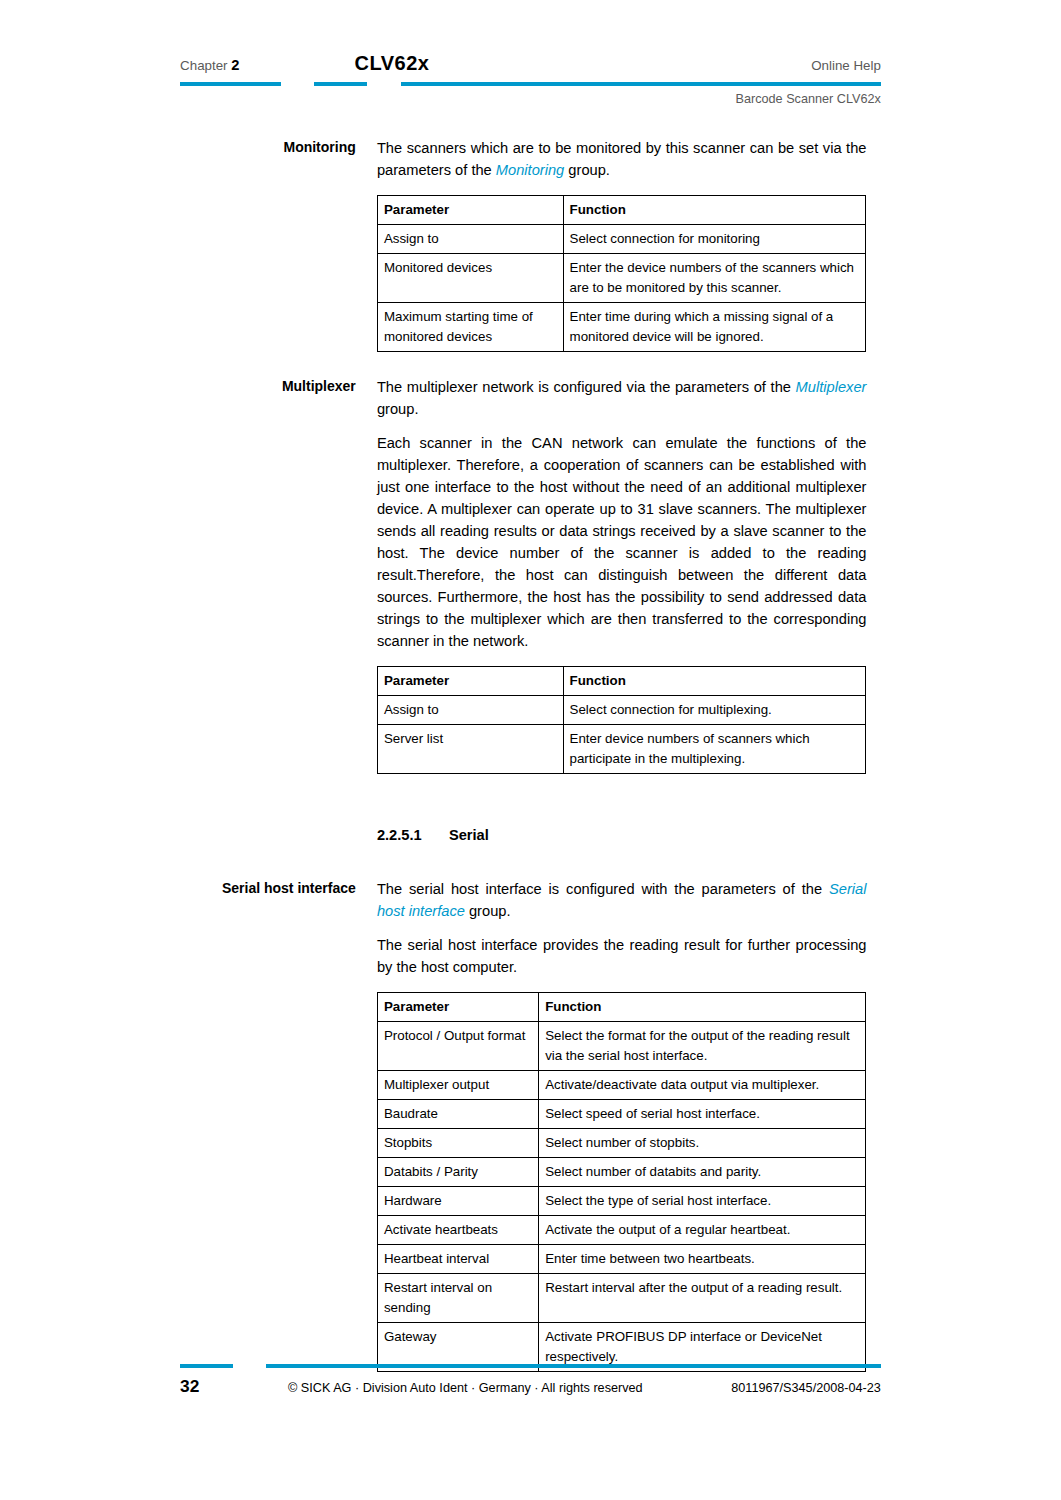Chapter 2
CLV62x
Online Help
Barcode Scanner CLV62x
Monitoring
The scanners which are to be monitored by this scanner can be set via the parameters of the Monitoring group.
| Parameter | Function |
| --- | --- |
| Assign to | Select connection for monitoring |
| Monitored devices | Enter the device numbers of the scanners which are to be monitored by this scanner. |
| Maximum starting time of monitored devices | Enter time during which a missing signal of a monitored device will be ignored. |
Multiplexer
The multiplexer network is configured via the parameters of the Multiplexer group.
Each scanner in the CAN network can emulate the functions of the multiplexer. Therefore, a cooperation of scanners can be established with just one interface to the host without the need of an additional multiplexer device. A multiplexer can operate up to 31 slave scanners. The multiplexer sends all reading results or data strings received by a slave scanner to the host. The device number of the scanner is added to the reading result.Therefore, the host can distinguish between the different data sources. Furthermore, the host has the possibility to send addressed data strings to the multiplexer which are then transferred to the corresponding scanner in the network.
| Parameter | Function |
| --- | --- |
| Assign to | Select connection for multiplexing. |
| Server list | Enter device numbers of scanners which participate in the multiplexing. |
2.2.5.1 Serial
Serial host interface
The serial host interface is configured with the parameters of the Serial host interface group.
The serial host interface provides the reading result for further processing by the host computer.
| Parameter | Function |
| --- | --- |
| Protocol / Output format | Select the format for the output of the reading result via the serial host interface. |
| Multiplexer output | Activate/deactivate data output via multiplexer. |
| Baudrate | Select speed of serial host interface. |
| Stopbits | Select number of stopbits. |
| Databits / Parity | Select number of databits and parity. |
| Hardware | Select the type of serial host interface. |
| Activate heartbeats | Activate the output of a regular heartbeat. |
| Heartbeat interval | Enter time between two heartbeats. |
| Restart interval on sending | Restart interval after the output of a reading result. |
| Gateway | Activate PROFIBUS DP interface or DeviceNet respectively. |
32
© SICK AG · Division Auto Ident · Germany · All rights reserved
8011967/S345/2008-04-23